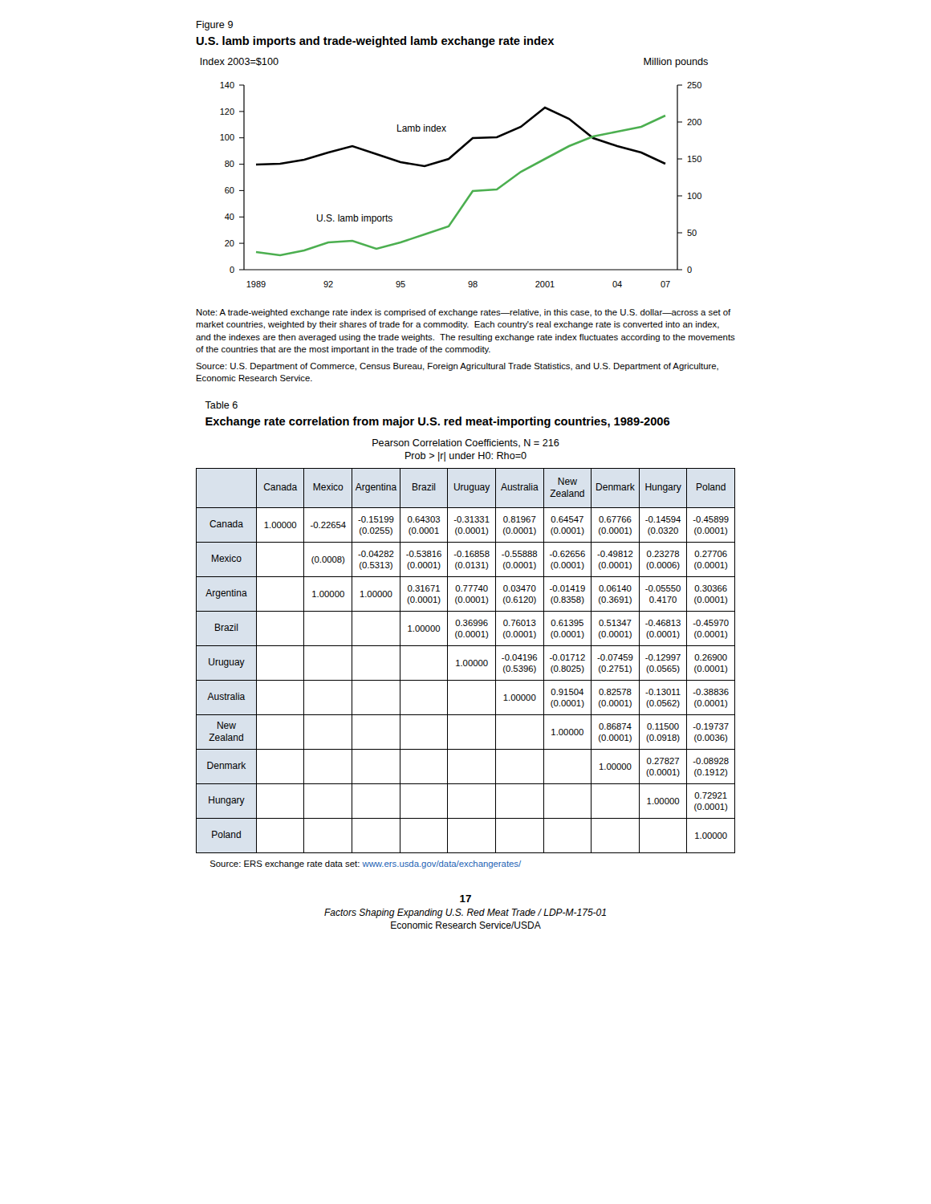Figure 9
U.S. lamb imports and trade-weighted lamb exchange rate index
Index 2003=$100 Million pounds
0 20 40 60 80 100 120 140 0 50 100 150 200 250 1989 92 95 98 2001 04 07 Lamb index U.S. lamb imports
Note: A trade-weighted exchange rate index is comprised of exchange rates—relative, in this case, to the U.S. dollar—across a set of market countries, weighted by their shares of trade for a commodity. Each country's real exchange rate is converted into an index, and the indexes are then averaged using the trade weights. The resulting exchange rate index fluctuates according to the movements of the countries that are the most important in the trade of the commodity.
Source: U.S. Department of Commerce, Census Bureau, Foreign Agricultural Trade Statistics, and U.S. Department of Agriculture, Economic Research Service.
Table 6
Exchange rate correlation from major U.S. red meat-importing countries, 1989-2006
Pearson Correlation Coefficients, N = 216
Prob > |r| under H0: Rho=0
| | Canada | Mexico | Argentina | Brazil | Uruguay | Australia | New Zealand | Denmark | Hungary | Poland |
| --- | --- | --- | --- | --- | --- | --- | --- | --- | --- | --- |
| Canada | 1.00000 | -0.22654 | -0.15199 (0.0255) | 0.64303 (0.0001 | -0.31331 (0.0001) | 0.81967 (0.0001) | 0.64547 (0.0001) | 0.67766 (0.0001) | -0.14594 (0.0320 | -0.45899 (0.0001) |
| Mexico | | (0.0008) | -0.04282 (0.5313) | -0.53816 (0.0001) | -0.16858 (0.0131) | -0.55888 (0.0001) | -0.62656 (0.0001) | -0.49812 (0.0001) | 0.23278 (0.0006) | 0.27706 (0.0001) |
| Argentina | | 1.00000 | 1.00000 | 0.31671 (0.0001) | 0.77740 (0.0001) | 0.03470 (0.6120) | -0.01419 (0.8358) | 0.06140 (0.3691) | -0.05550 0.4170 | 0.30366 (0.0001) |
| Brazil | | | | 1.00000 | 0.36996 (0.0001) | 0.76013 (0.0001) | 0.61395 (0.0001) | 0.51347 (0.0001) | -0.46813 (0.0001) | -0.45970 (0.0001) |
| Uruguay | | | | | 1.00000 | -0.04196 (0.5396) | -0.01712 (0.8025) | -0.07459 (0.2751) | -0.12997 (0.0565) | 0.26900 (0.0001) |
| Australia | | | | | | 1.00000 | 0.91504 (0.0001) | 0.82578 (0.0001) | -0.13011 (0.0562) | -0.38836 (0.0001) |
| New Zealand | | | | | | | 1.00000 | 0.86874 (0.0001) | 0.11500 (0.0918) | -0.19737 (0.0036) |
| Denmark | | | | | | | | 1.00000 | 0.27827 (0.0001) | -0.08928 (0.1912) |
| Hungary | | | | | | | | | 1.00000 | 0.72921 (0.0001) |
| Poland | | | | | | | | | | 1.00000 |
Source: ERS exchange rate data set: www.ers.usda.gov/data/exchangerates/
17
Factors Shaping Expanding U.S. Red Meat Trade / LDP-M-175-01
Economic Research Service/USDA